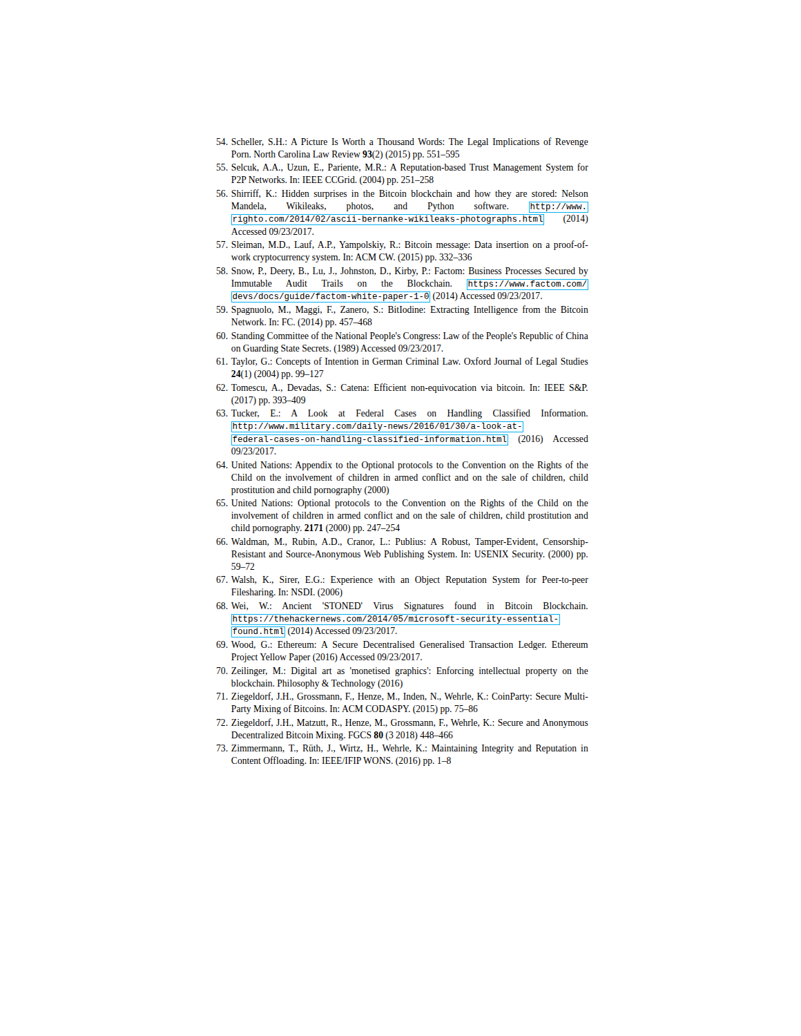54. Scheller, S.H.: A Picture Is Worth a Thousand Words: The Legal Implications of Revenge Porn. North Carolina Law Review 93(2) (2015) pp. 551–595
55. Selcuk, A.A., Uzun, E., Pariente, M.R.: A Reputation-based Trust Management System for P2P Networks. In: IEEE CCGrid. (2004) pp. 251–258
56. Shirriff, K.: Hidden surprises in the Bitcoin blockchain and how they are stored: Nelson Mandela, Wikileaks, photos, and Python software. http://www. righto.com/2014/02/ascii-bernanke-wikileaks-photographs.html (2014) Accessed 09/23/2017.
57. Sleiman, M.D., Lauf, A.P., Yampolskiy, R.: Bitcoin message: Data insertion on a proof-of-work cryptocurrency system. In: ACM CW. (2015) pp. 332–336
58. Snow, P., Deery, B., Lu, J., Johnston, D., Kirby, P.: Factom: Business Processes Secured by Immutable Audit Trails on the Blockchain. https://www.factom.com/ devs/docs/guide/factom-white-paper-1-0 (2014) Accessed 09/23/2017.
59. Spagnuolo, M., Maggi, F., Zanero, S.: BitIodine: Extracting Intelligence from the Bitcoin Network. In: FC. (2014) pp. 457–468
60. Standing Committee of the National People's Congress: Law of the People's Republic of China on Guarding State Secrets. (1989) Accessed 09/23/2017.
61. Taylor, G.: Concepts of Intention in German Criminal Law. Oxford Journal of Legal Studies 24(1) (2004) pp. 99–127
62. Tomescu, A., Devadas, S.: Catena: Efficient non-equivocation via bitcoin. In: IEEE S&P. (2017) pp. 393–409
63. Tucker, E.: A Look at Federal Cases on Handling Classified Information. http://www.military.com/daily-news/2016/01/30/a-look-at- federal-cases-on-handling-classified-information.html (2016) Accessed 09/23/2017.
64. United Nations: Appendix to the Optional protocols to the Convention on the Rights of the Child on the involvement of children in armed conflict and on the sale of children, child prostitution and child pornography (2000)
65. United Nations: Optional protocols to the Convention on the Rights of the Child on the involvement of children in armed conflict and on the sale of children, child prostitution and child pornography. 2171 (2000) pp. 247–254
66. Waldman, M., Rubin, A.D., Cranor, L.: Publius: A Robust, Tamper-Evident, Censorship-Resistant and Source-Anonymous Web Publishing System. In: USENIX Security. (2000) pp. 59–72
67. Walsh, K., Sirer, E.G.: Experience with an Object Reputation System for Peer-to-peer Filesharing. In: NSDI. (2006)
68. Wei, W.: Ancient 'STONED' Virus Signatures found in Bitcoin Blockchain. https://thehackernews.com/2014/05/microsoft-security-essential- found.html (2014) Accessed 09/23/2017.
69. Wood, G.: Ethereum: A Secure Decentralised Generalised Transaction Ledger. Ethereum Project Yellow Paper (2016) Accessed 09/23/2017.
70. Zeilinger, M.: Digital art as 'monetised graphics': Enforcing intellectual property on the blockchain. Philosophy & Technology (2016)
71. Ziegeldorf, J.H., Grossmann, F., Henze, M., Inden, N., Wehrle, K.: CoinParty: Secure Multi-Party Mixing of Bitcoins. In: ACM CODASPY. (2015) pp. 75–86
72. Ziegeldorf, J.H., Matzutt, R., Henze, M., Grossmann, F., Wehrle, K.: Secure and Anonymous Decentralized Bitcoin Mixing. FGCS 80 (3 2018) 448–466
73. Zimmermann, T., Rüth, J., Wirtz, H., Wehrle, K.: Maintaining Integrity and Reputation in Content Offloading. In: IEEE/IFIP WONS. (2016) pp. 1–8